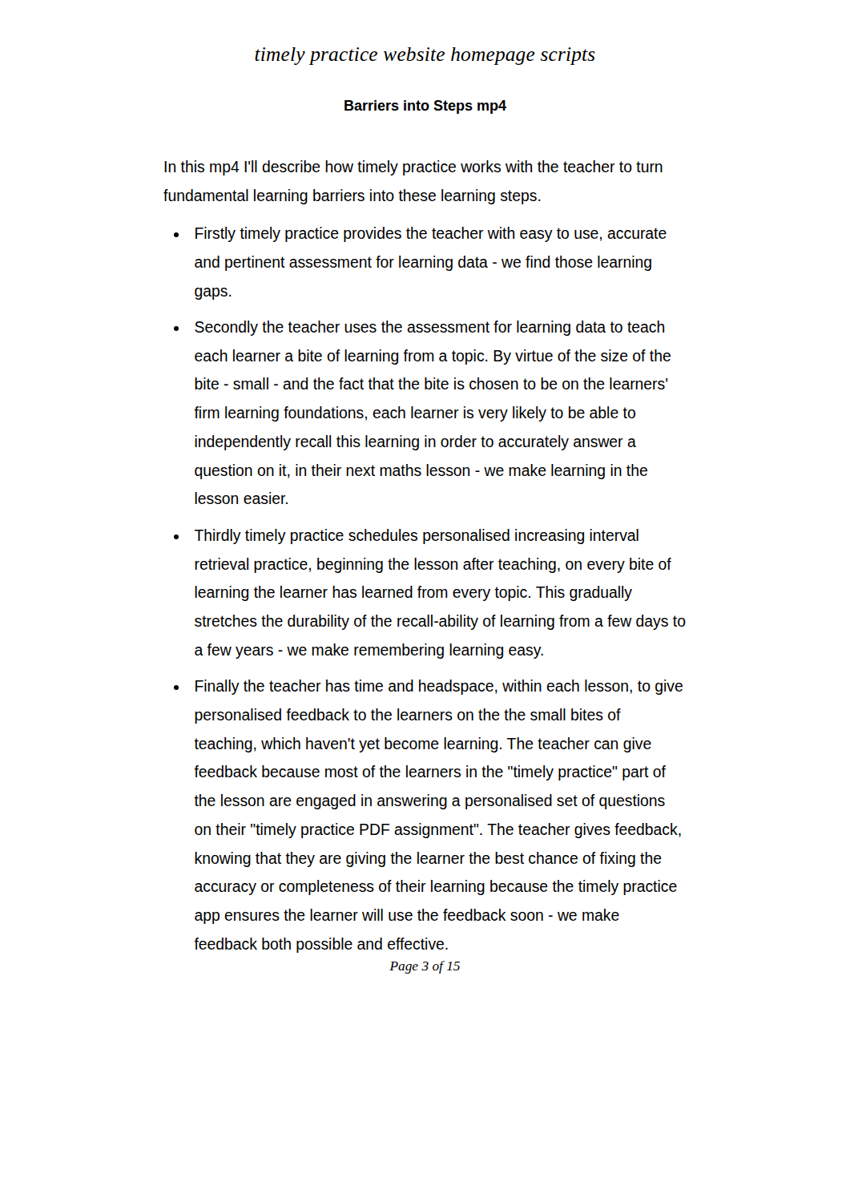timely practice website homepage scripts
Barriers into Steps mp4
In this mp4 I'll describe how timely practice works with the teacher to turn fundamental learning barriers into these learning steps.
Firstly timely practice provides the teacher with easy to use, accurate and pertinent assessment for learning data - we find those learning gaps.
Secondly the teacher uses the assessment for learning data to teach each learner a bite of learning from a topic. By virtue of the size of the bite - small - and the fact that the bite is chosen to be on the learners' firm learning foundations, each learner is very likely to be able to independently recall this learning in order to accurately answer a question on it, in their next maths lesson - we make learning in the lesson easier.
Thirdly timely practice schedules personalised increasing interval retrieval practice, beginning the lesson after teaching, on every bite of learning the learner has learned from every topic. This gradually stretches the durability of the recall-ability of learning from a few days to a few years - we make remembering learning easy.
Finally the teacher has time and headspace, within each lesson, to give personalised feedback to the learners on the the small bites of teaching, which haven't yet become learning. The teacher can give feedback because most of the learners in the "timely practice" part of the lesson are engaged in answering a personalised set of questions on their "timely practice PDF assignment". The teacher gives feedback, knowing that they are giving the learner the best chance of fixing the accuracy or completeness of their learning because the timely practice app ensures the learner will use the feedback soon - we make feedback both possible and effective.
Page 3 of 15